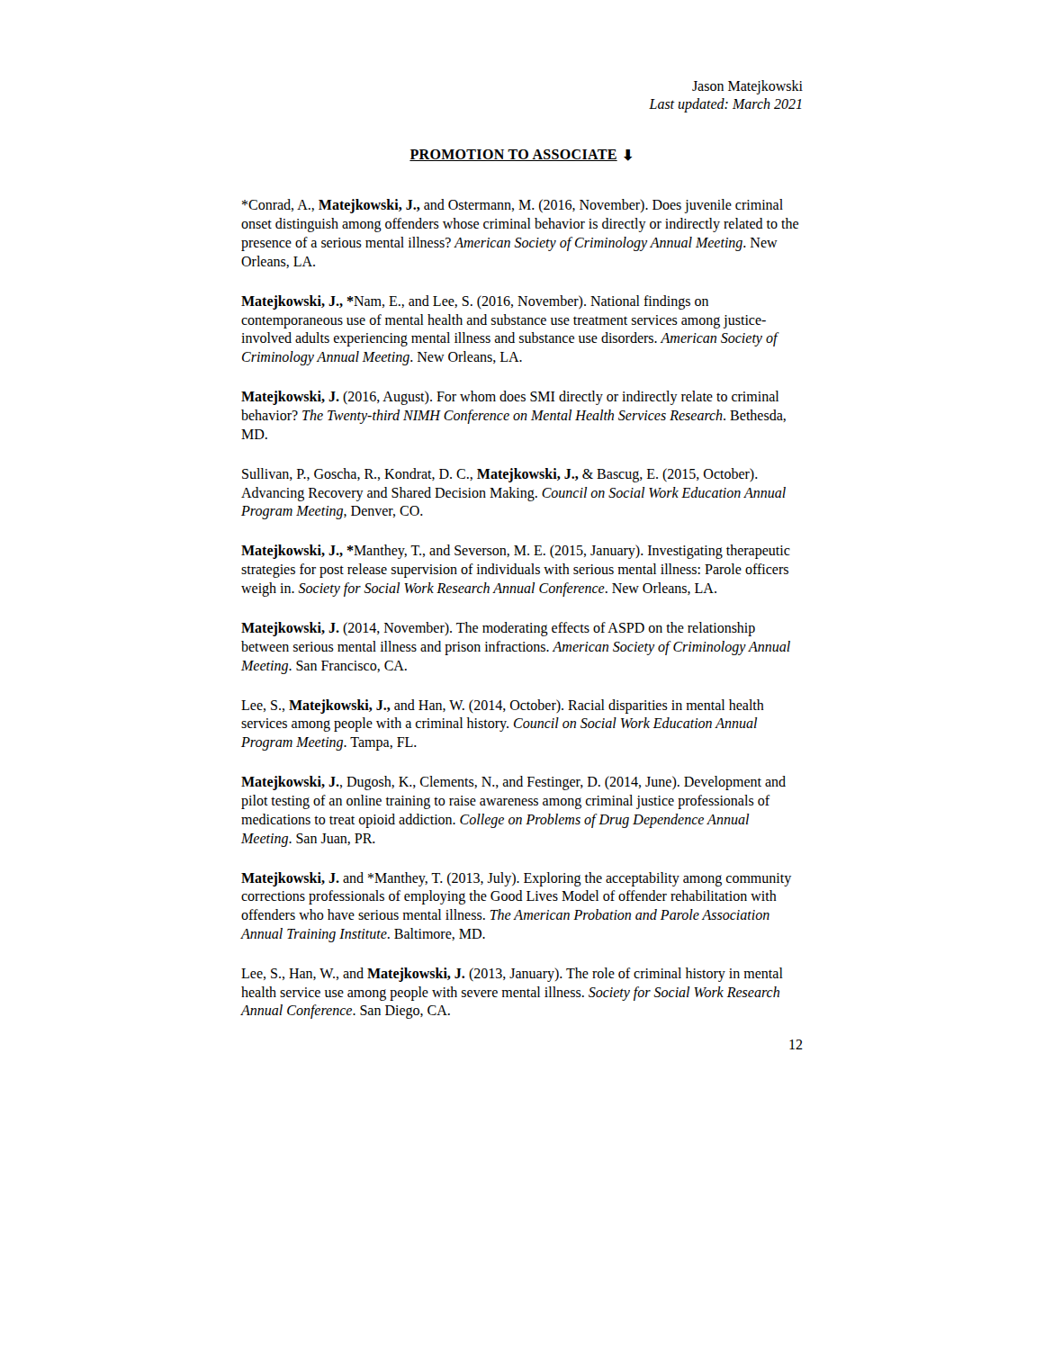Jason Matejkowski Last updated: March 2021
PROMOTION TO ASSOCIATE⬇
*Conrad, A., Matejkowski, J., and Ostermann, M. (2016, November). Does juvenile criminal onset distinguish among offenders whose criminal behavior is directly or indirectly related to the presence of a serious mental illness? American Society of Criminology Annual Meeting. New Orleans, LA.
Matejkowski, J., *Nam, E., and Lee, S. (2016, November). National findings on contemporaneous use of mental health and substance use treatment services among justice-involved adults experiencing mental illness and substance use disorders. American Society of Criminology Annual Meeting. New Orleans, LA.
Matejkowski, J. (2016, August). For whom does SMI directly or indirectly relate to criminal behavior? The Twenty-third NIMH Conference on Mental Health Services Research. Bethesda, MD.
Sullivan, P., Goscha, R., Kondrat, D. C., Matejkowski, J., & Bascug, E. (2015, October). Advancing Recovery and Shared Decision Making. Council on Social Work Education Annual Program Meeting, Denver, CO.
Matejkowski, J., *Manthey, T., and Severson, M. E. (2015, January). Investigating therapeutic strategies for post release supervision of individuals with serious mental illness: Parole officers weigh in. Society for Social Work Research Annual Conference. New Orleans, LA.
Matejkowski, J. (2014, November). The moderating effects of ASPD on the relationship between serious mental illness and prison infractions. American Society of Criminology Annual Meeting. San Francisco, CA.
Lee, S., Matejkowski, J., and Han, W. (2014, October). Racial disparities in mental health services among people with a criminal history. Council on Social Work Education Annual Program Meeting. Tampa, FL.
Matejkowski, J., Dugosh, K., Clements, N., and Festinger, D. (2014, June). Development and pilot testing of an online training to raise awareness among criminal justice professionals of medications to treat opioid addiction. College on Problems of Drug Dependence Annual Meeting. San Juan, PR.
Matejkowski, J. and *Manthey, T. (2013, July). Exploring the acceptability among community corrections professionals of employing the Good Lives Model of offender rehabilitation with offenders who have serious mental illness. The American Probation and Parole Association Annual Training Institute. Baltimore, MD.
Lee, S., Han, W., and Matejkowski, J. (2013, January). The role of criminal history in mental health service use among people with severe mental illness. Society for Social Work Research Annual Conference. San Diego, CA.
12